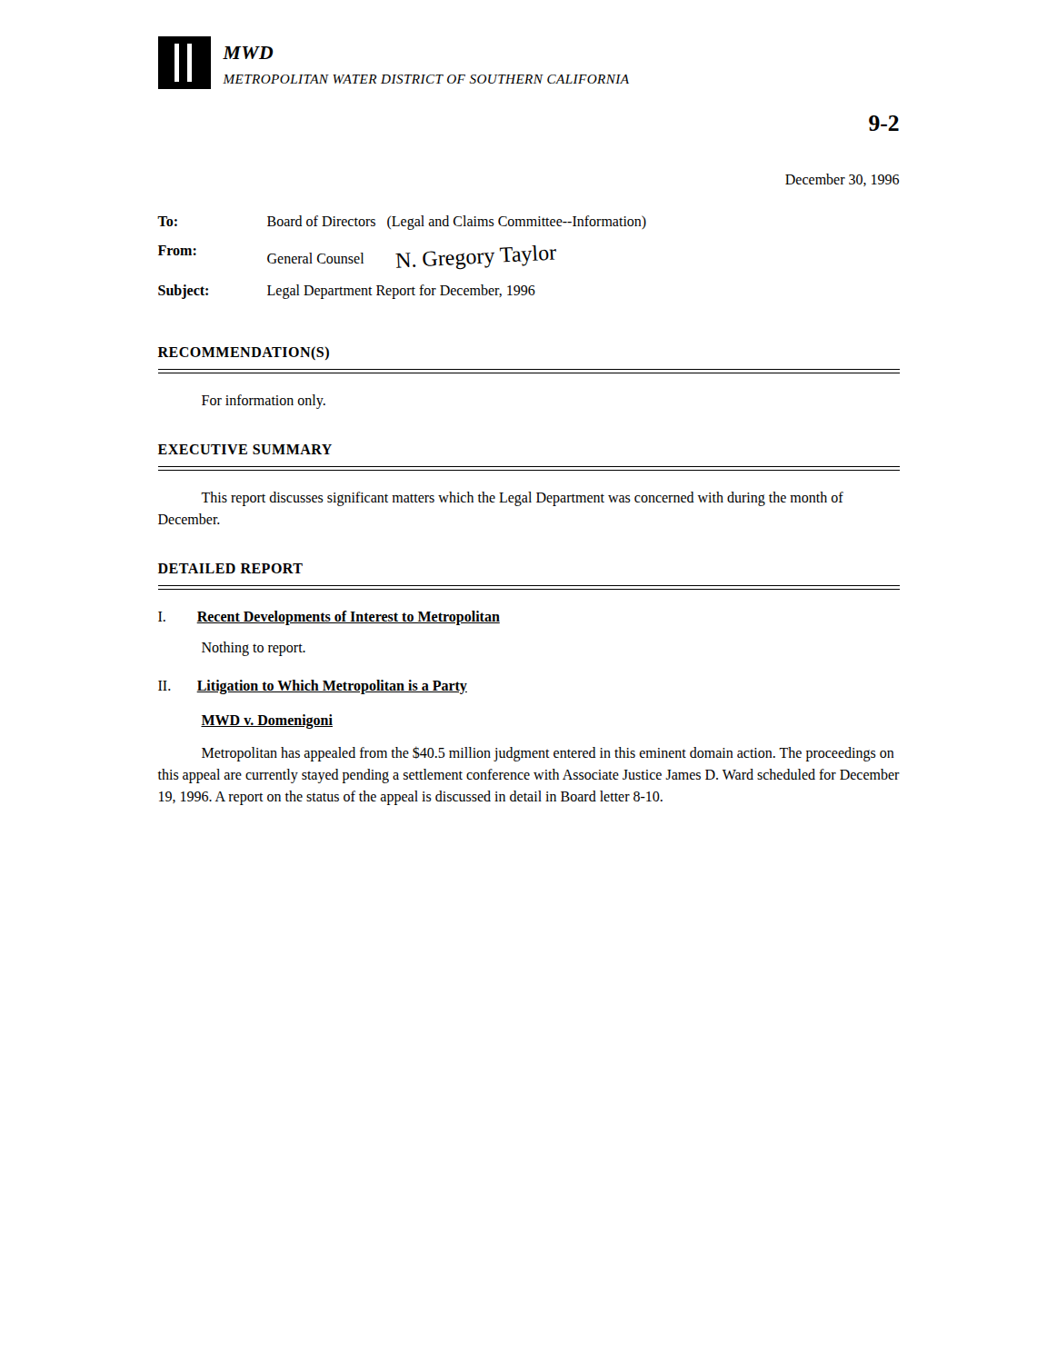MWD
METROPOLITAN WATER DISTRICT OF SOUTHERN CALIFORNIA
9-2
December 30, 1996
| To: | Board of Directors (Legal and Claims Committee--Information) |
| From: | General Counsel N. Gregory Taylor |
| Subject: | Legal Department Report for December, 1996 |
RECOMMENDATION(S)
For information only.
EXECUTIVE SUMMARY
This report discusses significant matters which the Legal Department was concerned with during the month of December.
DETAILED REPORT
I. Recent Developments of Interest to Metropolitan
Nothing to report.
II. Litigation to Which Metropolitan is a Party
MWD v. Domenigoni
Metropolitan has appealed from the $40.5 million judgment entered in this eminent domain action. The proceedings on this appeal are currently stayed pending a settlement conference with Associate Justice James D. Ward scheduled for December 19, 1996. A report on the status of the appeal is discussed in detail in Board letter 8-10.